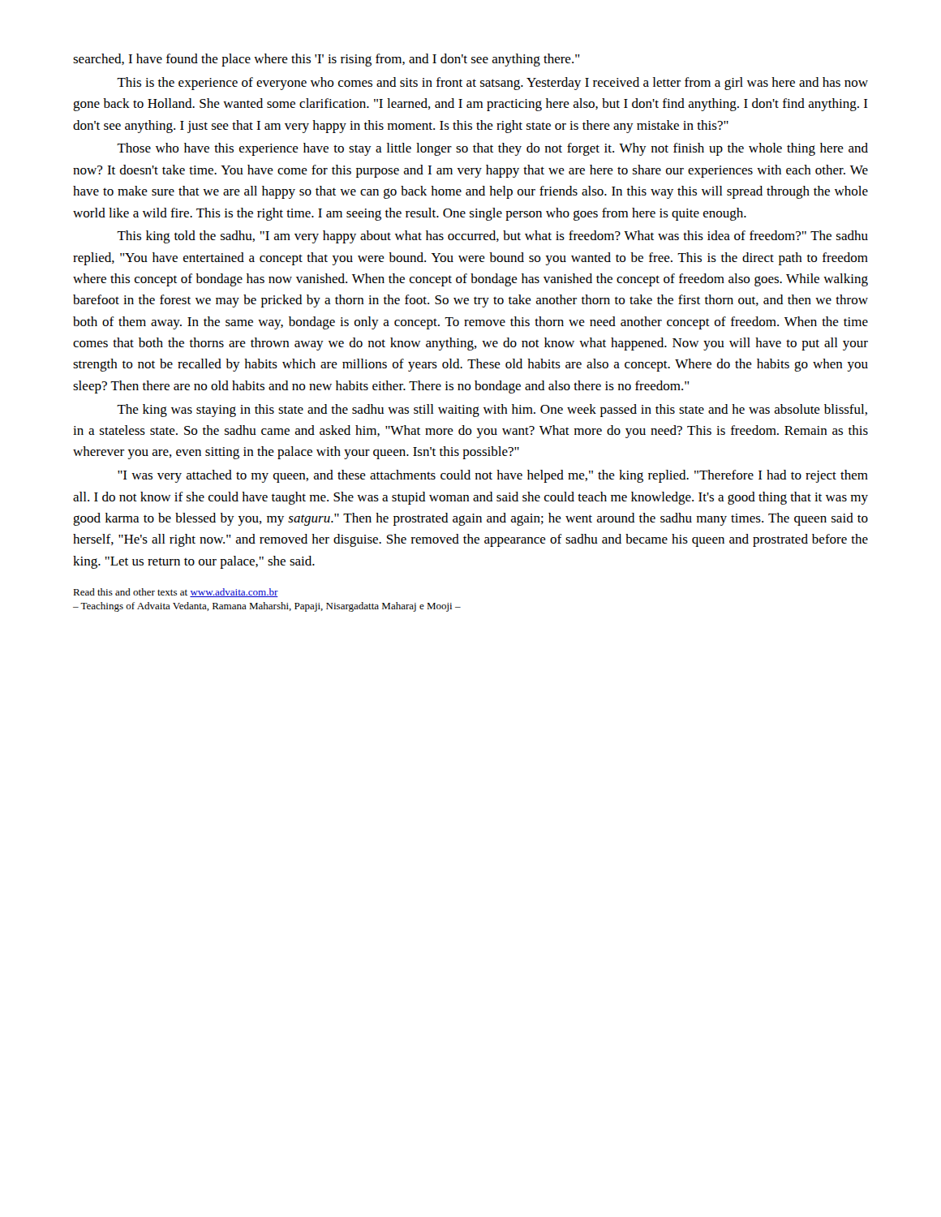searched, I have found the place where this 'I' is rising from, and I don't see anything there."
This is the experience of everyone who comes and sits in front at satsang. Yesterday I received a letter from a girl was here and has now gone back to Holland. She wanted some clarification. "I learned, and I am practicing here also, but I don't find anything. I don't find anything. I don't see anything. I just see that I am very happy in this moment. Is this the right state or is there any mistake in this?"
Those who have this experience have to stay a little longer so that they do not forget it. Why not finish up the whole thing here and now? It doesn't take time. You have come for this purpose and I am very happy that we are here to share our experiences with each other. We have to make sure that we are all happy so that we can go back home and help our friends also. In this way this will spread through the whole world like a wild fire. This is the right time. I am seeing the result. One single person who goes from here is quite enough.
This king told the sadhu, "I am very happy about what has occurred, but what is freedom? What was this idea of freedom?" The sadhu replied, "You have entertained a concept that you were bound. You were bound so you wanted to be free. This is the direct path to freedom where this concept of bondage has now vanished. When the concept of bondage has vanished the concept of freedom also goes. While walking barefoot in the forest we may be pricked by a thorn in the foot. So we try to take another thorn to take the first thorn out, and then we throw both of them away. In the same way, bondage is only a concept. To remove this thorn we need another concept of freedom. When the time comes that both the thorns are thrown away we do not know anything, we do not know what happened. Now you will have to put all your strength to not be recalled by habits which are millions of years old. These old habits are also a concept. Where do the habits go when you sleep? Then there are no old habits and no new habits either. There is no bondage and also there is no freedom."
The king was staying in this state and the sadhu was still waiting with him. One week passed in this state and he was absolute blissful, in a stateless state. So the sadhu came and asked him, "What more do you want? What more do you need? This is freedom. Remain as this wherever you are, even sitting in the palace with your queen. Isn't this possible?"
"I was very attached to my queen, and these attachments could not have helped me," the king replied. "Therefore I had to reject them all. I do not know if she could have taught me. She was a stupid woman and said she could teach me knowledge. It's a good thing that it was my good karma to be blessed by you, my satguru." Then he prostrated again and again; he went around the sadhu many times. The queen said to herself, "He's all right now." and removed her disguise. She removed the appearance of sadhu and became his queen and prostrated before the king. "Let us return to our palace," she said.
Read this and other texts at www.advaita.com.br
– Teachings of Advaita Vedanta, Ramana Maharshi, Papaji, Nisargadatta Maharaj e Mooji –